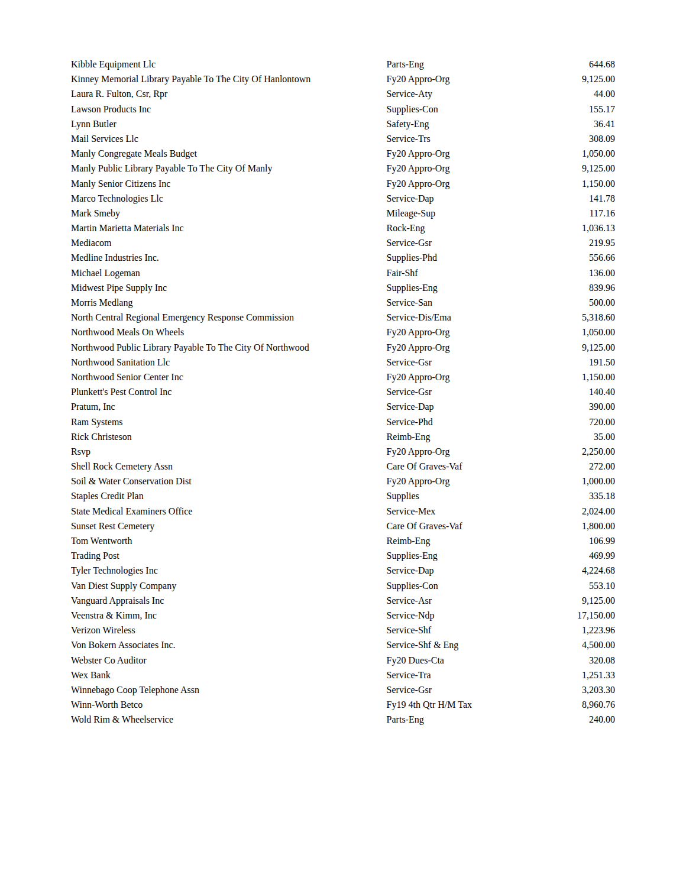| Kibble Equipment Llc | Parts-Eng | 644.68 |
| Kinney Memorial Library Payable To The City Of Hanlontown | Fy20 Appro-Org | 9,125.00 |
| Laura R. Fulton, Csr, Rpr | Service-Aty | 44.00 |
| Lawson Products Inc | Supplies-Con | 155.17 |
| Lynn Butler | Safety-Eng | 36.41 |
| Mail Services Llc | Service-Trs | 308.09 |
| Manly Congregate Meals Budget | Fy20 Appro-Org | 1,050.00 |
| Manly Public Library Payable To The City Of Manly | Fy20 Appro-Org | 9,125.00 |
| Manly Senior Citizens Inc | Fy20 Appro-Org | 1,150.00 |
| Marco Technologies Llc | Service-Dap | 141.78 |
| Mark Smeby | Mileage-Sup | 117.16 |
| Martin Marietta Materials Inc | Rock-Eng | 1,036.13 |
| Mediacom | Service-Gsr | 219.95 |
| Medline Industries Inc. | Supplies-Phd | 556.66 |
| Michael Logeman | Fair-Shf | 136.00 |
| Midwest Pipe Supply Inc | Supplies-Eng | 839.96 |
| Morris Medlang | Service-San | 500.00 |
| North Central Regional Emergency Response Commission | Service-Dis/Ema | 5,318.60 |
| Northwood Meals On Wheels | Fy20 Appro-Org | 1,050.00 |
| Northwood Public Library Payable To The City Of Northwood | Fy20 Appro-Org | 9,125.00 |
| Northwood Sanitation Llc | Service-Gsr | 191.50 |
| Northwood Senior Center Inc | Fy20 Appro-Org | 1,150.00 |
| Plunkett's Pest Control Inc | Service-Gsr | 140.40 |
| Pratum, Inc | Service-Dap | 390.00 |
| Ram Systems | Service-Phd | 720.00 |
| Rick Christeson | Reimb-Eng | 35.00 |
| Rsvp | Fy20 Appro-Org | 2,250.00 |
| Shell Rock Cemetery Assn | Care Of Graves-Vaf | 272.00 |
| Soil & Water Conservation Dist | Fy20 Appro-Org | 1,000.00 |
| Staples Credit Plan | Supplies | 335.18 |
| State Medical Examiners Office | Service-Mex | 2,024.00 |
| Sunset Rest Cemetery | Care Of Graves-Vaf | 1,800.00 |
| Tom Wentworth | Reimb-Eng | 106.99 |
| Trading Post | Supplies-Eng | 469.99 |
| Tyler Technologies Inc | Service-Dap | 4,224.68 |
| Van Diest Supply Company | Supplies-Con | 553.10 |
| Vanguard Appraisals Inc | Service-Asr | 9,125.00 |
| Veenstra & Kimm, Inc | Service-Ndp | 17,150.00 |
| Verizon Wireless | Service-Shf | 1,223.96 |
| Von Bokern Associates Inc. | Service-Shf & Eng | 4,500.00 |
| Webster Co Auditor | Fy20 Dues-Cta | 320.08 |
| Wex Bank | Service-Tra | 1,251.33 |
| Winnebago Coop Telephone Assn | Service-Gsr | 3,203.30 |
| Winn-Worth Betco | Fy19 4th Qtr H/M Tax | 8,960.76 |
| Wold Rim & Wheelservice | Parts-Eng | 240.00 |